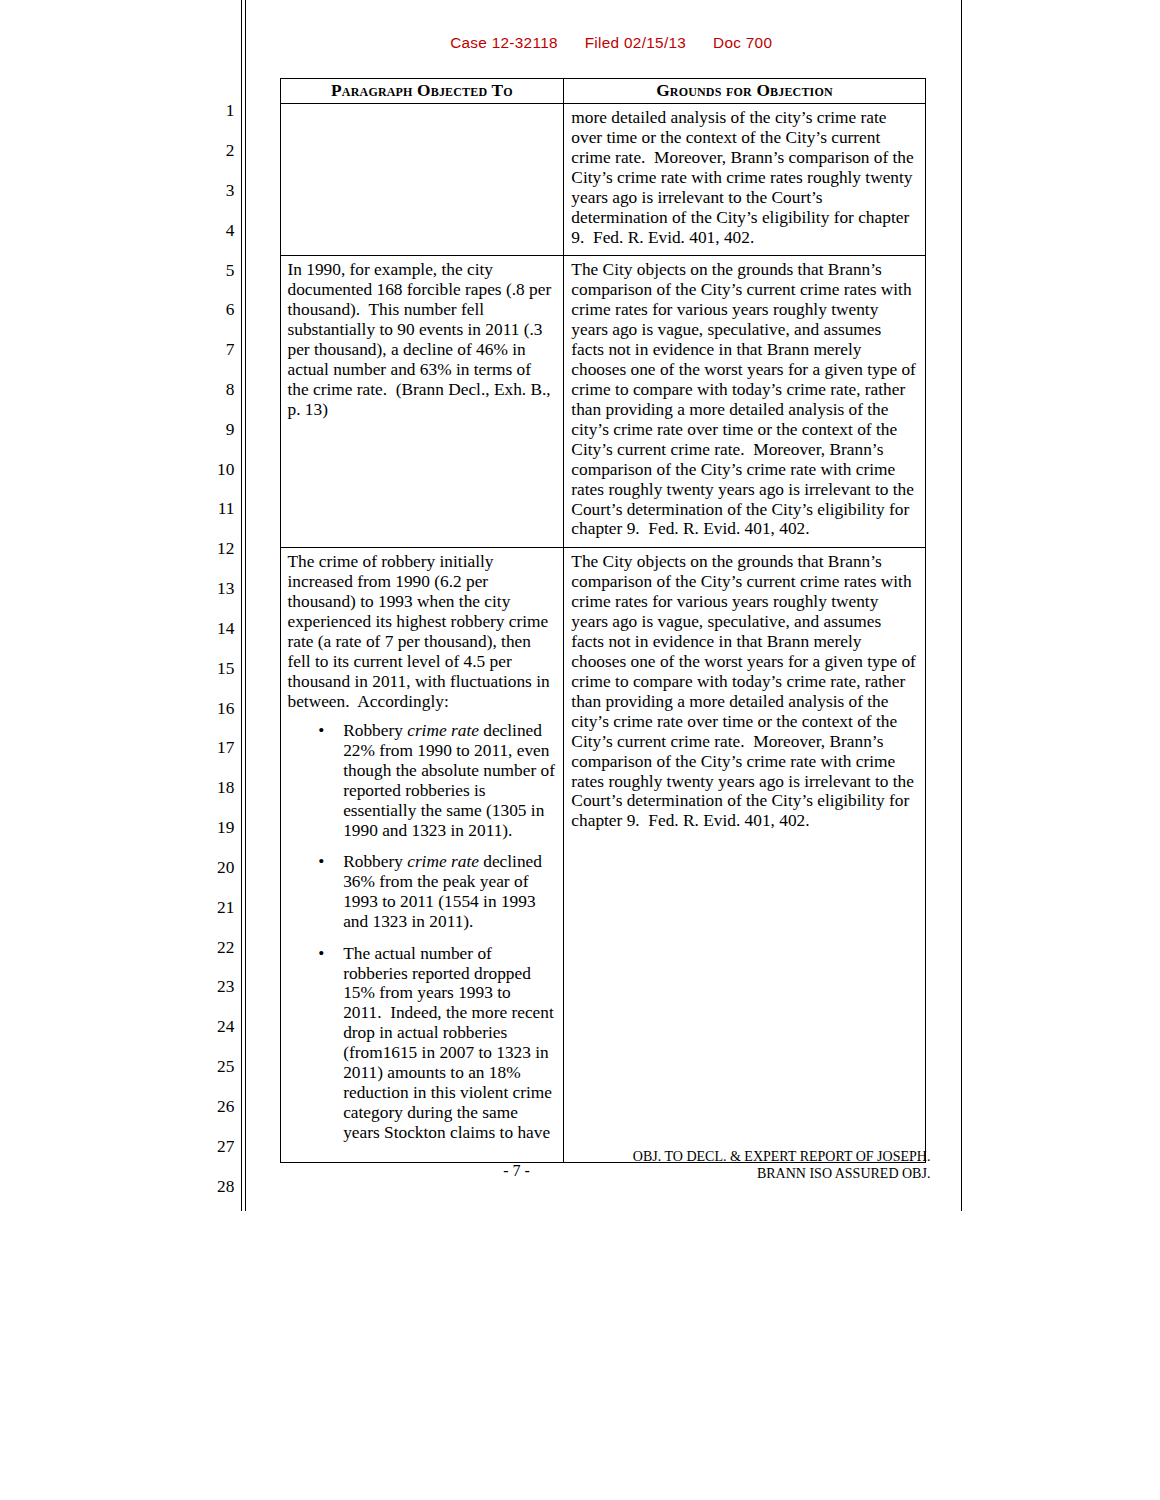Case 12-32118 Filed 02/15/13 Doc 700
1
2
3
4
5
6
7
8
9
10
11
12
13
14
15
16
17
18
19
20
21
22
23
24
25
26
27
28
| Paragraph Objected To | Grounds for Objection |
| --- | --- |
| | more detailed analysis of the city’s crime rate over time or the context of the City’s current crime rate. Moreover, Brann’s comparison of the City’s crime rate with crime rates roughly twenty years ago is irrelevant to the Court’s determination of the City’s eligibility for chapter 9. Fed. R. Evid. 401, 402. |
| In 1990, for example, the city documented 168 forcible rapes (.8 per thousand). This number fell substantially to 90 events in 2011 (.3 per thousand), a decline of 46% in actual number and 63% in terms of the crime rate. (Brann Decl., Exh. B., p. 13) | The City objects on the grounds that Brann’s comparison of the City’s current crime rates with crime rates for various years roughly twenty years ago is vague, speculative, and assumes facts not in evidence in that Brann merely chooses one of the worst years for a given type of crime to compare with today’s crime rate, rather than providing a more detailed analysis of the city’s crime rate over time or the context of the City’s current crime rate. Moreover, Brann’s comparison of the City’s crime rate with crime rates roughly twenty years ago is irrelevant to the Court’s determination of the City’s eligibility for chapter 9. Fed. R. Evid. 401, 402. |
| The crime of robbery initially increased from 1990 (6.2 per thousand) to 1993 when the city experienced its highest robbery crime rate (a rate of 7 per thousand), then fell to its current level of 4.5 per thousand in 2011, with fluctuations in between. Accordingly: Robbery crime rate declined 22% from 1990 to 2011, even though the absolute number of reported robberies is essentially the same (1305 in 1990 and 1323 in 2011). Robbery crime rate declined 36% from the peak year of 1993 to 2011 (1554 in 1993 and 1323 in 2011). The actual number of robberies reported dropped 15% from years 1993 to 2011. Indeed, the more recent drop in actual robberies (from1615 in 2007 to 1323 in 2011) amounts to an 18% reduction in this violent crime category during the same years Stockton claims to have | The City objects on the grounds that Brann’s comparison of the City’s current crime rates with crime rates for various years roughly twenty years ago is vague, speculative, and assumes facts not in evidence in that Brann merely chooses one of the worst years for a given type of crime to compare with today’s crime rate, rather than providing a more detailed analysis of the city’s crime rate over time or the context of the City’s current crime rate. Moreover, Brann’s comparison of the City’s crime rate with crime rates roughly twenty years ago is irrelevant to the Court’s determination of the City’s eligibility for chapter 9. Fed. R. Evid. 401, 402. |
OBJ. TO DECL. & EXPERT REPORT OF JOSEPH.
BRANN ISO ASSURED OBJ.
- 7 -